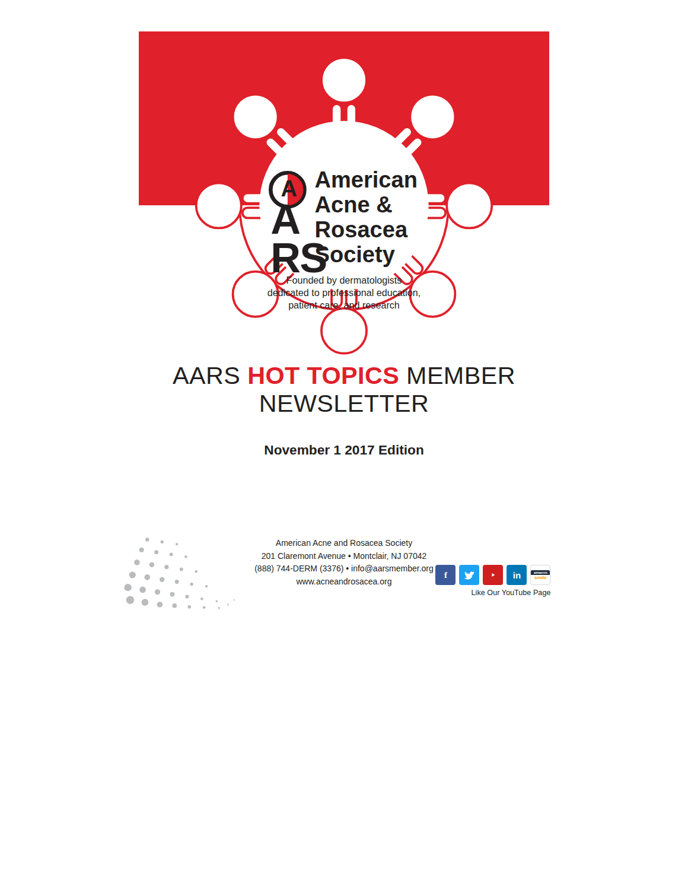A A RS American Acne & Rosacea Society Founded by dermatologists dedicated to professional education, patient care, and research
AARS HOT TOPICS MEMBER NEWSLETTER
November 1 2017 Edition
American Acne and Rosacea Society
201 Claremont Avenue • Montclair, NJ 07042
(888) 744-DERM (3376) • info@aarsmember.org
www.acneandrosacea.org
f in amazon smile
Like Our YouTube Page